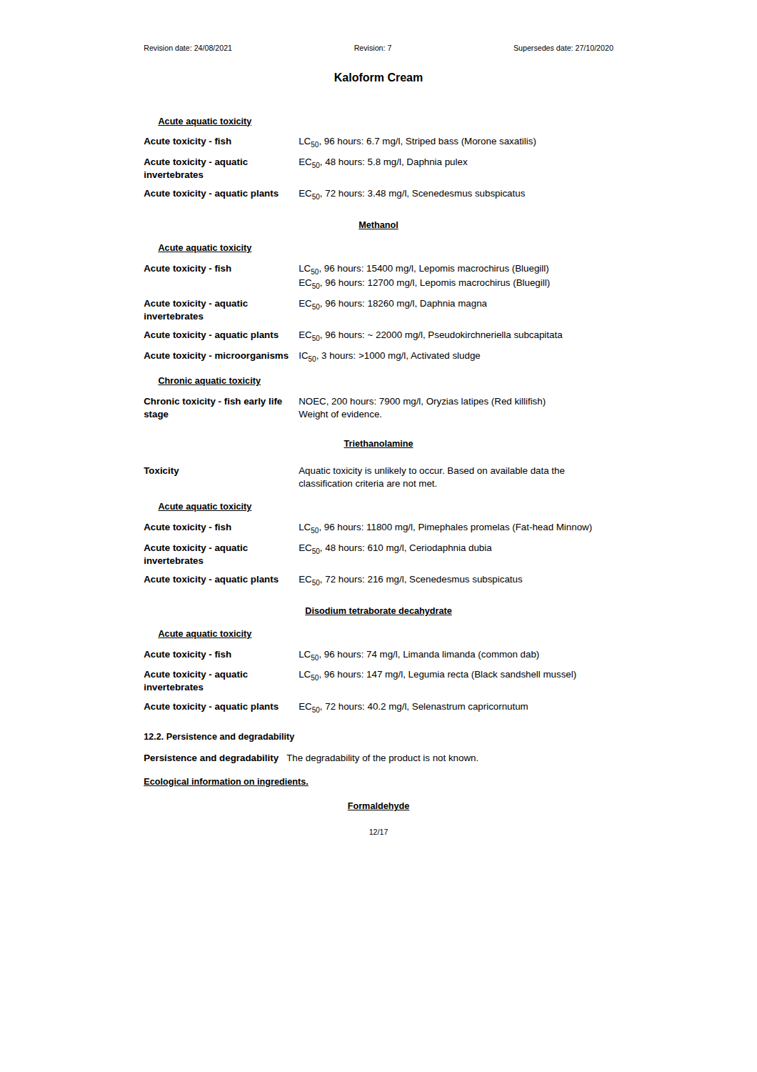Revision date: 24/08/2021 Revision: 7 Supersedes date: 27/10/2020
Kaloform Cream
Acute aquatic toxicity
| Acute toxicity - fish | LC 50 , 96 hours: 6.7 mg/l, Striped bass (Morone saxatilis) |
| Acute toxicity - aquatic invertebrates | EC 50 , 48 hours: 5.8 mg/l, Daphnia pulex |
| Acute toxicity - aquatic plants | EC 50 , 72 hours: 3.48 mg/l, Scenedesmus subspicatus |
Methanol
Acute aquatic toxicity
| Acute toxicity - fish | LC 50 , 96 hours: 15400 mg/l, Lepomis macrochirus (Bluegill) EC 50 , 96 hours: 12700 mg/l, Lepomis macrochirus (Bluegill) |
| Acute toxicity - aquatic invertebrates | EC 50 , 96 hours: 18260 mg/l, Daphnia magna |
| Acute toxicity - aquatic plants | EC 50 , 96 hours: ~ 22000 mg/l, Pseudokirchneriella subcapitata |
| Acute toxicity - microorganisms | IC 50 , 3 hours: >1000 mg/l, Activated sludge |
Chronic aquatic toxicity
| Chronic toxicity - fish early life stage | NOEC, 200 hours: 7900 mg/l, Oryzias latipes (Red killifish) Weight of evidence. |
Triethanolamine
| Toxicity | Aquatic toxicity is unlikely to occur. Based on available data the classification criteria are not met. |
Acute aquatic toxicity
| Acute toxicity - fish | LC 50 , 96 hours: 11800 mg/l, Pimephales promelas (Fat-head Minnow) |
| Acute toxicity - aquatic invertebrates | EC 50 , 48 hours: 610 mg/l, Ceriodaphnia dubia |
| Acute toxicity - aquatic plants | EC 50 , 72 hours: 216 mg/l, Scenedesmus subspicatus |
Disodium tetraborate decahydrate
Acute aquatic toxicity
| Acute toxicity - fish | LC 50 , 96 hours: 74 mg/l, Limanda limanda (common dab) |
| Acute toxicity - aquatic invertebrates | LC 50 , 96 hours: 147 mg/l, Legumia recta (Black sandshell mussel) |
| Acute toxicity - aquatic plants | EC 50 , 72 hours: 40.2 mg/l, Selenastrum capricornutum |
12.2. Persistence and degradability
Persistence and degradability The degradability of the product is not known.
Ecological information on ingredients.
Formaldehyde
12/17